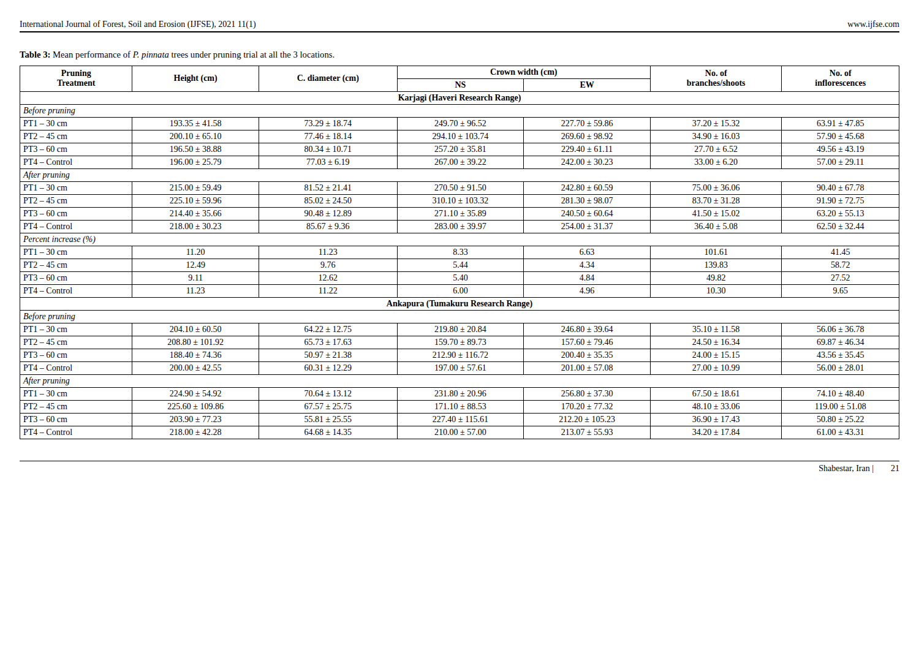International Journal of Forest, Soil and Erosion (IJFSE), 2021 11(1) www.ijfse.com
Table 3: Mean performance of P. pinnata trees under pruning trial at all the 3 locations.
| Pruning Treatment | Height (cm) | C. diameter (cm) | Crown width (cm) | No. of branches/shoots | No. of inflorescences |
| --- | --- | --- | --- | --- | --- |
| NS | EW |
| Karjagi (Haveri Research Range) |
| Before pruning |
| PT1 – 30 cm | 193.35 ± 41.58 | 73.29 ± 18.74 | 249.70 ± 96.52 | 227.70 ± 59.86 | 37.20 ± 15.32 | 63.91 ± 47.85 |
| PT2 – 45 cm | 200.10 ± 65.10 | 77.46 ± 18.14 | 294.10 ± 103.74 | 269.60 ± 98.92 | 34.90 ± 16.03 | 57.90 ± 45.68 |
| PT3 – 60 cm | 196.50 ± 38.88 | 80.34 ± 10.71 | 257.20 ± 35.81 | 229.40 ± 61.11 | 27.70 ± 6.52 | 49.56 ± 43.19 |
| PT4 – Control | 196.00 ± 25.79 | 77.03 ± 6.19 | 267.00 ± 39.22 | 242.00 ± 30.23 | 33.00 ± 6.20 | 57.00 ± 29.11 |
| After pruning |
| PT1 – 30 cm | 215.00 ± 59.49 | 81.52 ± 21.41 | 270.50 ± 91.50 | 242.80 ± 60.59 | 75.00 ± 36.06 | 90.40 ± 67.78 |
| PT2 – 45 cm | 225.10 ± 59.96 | 85.02 ± 24.50 | 310.10 ± 103.32 | 281.30 ± 98.07 | 83.70 ± 31.28 | 91.90 ± 72.75 |
| PT3 – 60 cm | 214.40 ± 35.66 | 90.48 ± 12.89 | 271.10 ± 35.89 | 240.50 ± 60.64 | 41.50 ± 15.02 | 63.20 ± 55.13 |
| PT4 – Control | 218.00 ± 30.23 | 85.67 ± 9.36 | 283.00 ± 39.97 | 254.00 ± 31.37 | 36.40 ± 5.08 | 62.50 ± 32.44 |
| Percent increase (%) |
| PT1 – 30 cm | 11.20 | 11.23 | 8.33 | 6.63 | 101.61 | 41.45 |
| PT2 – 45 cm | 12.49 | 9.76 | 5.44 | 4.34 | 139.83 | 58.72 |
| PT3 – 60 cm | 9.11 | 12.62 | 5.40 | 4.84 | 49.82 | 27.52 |
| PT4 – Control | 11.23 | 11.22 | 6.00 | 4.96 | 10.30 | 9.65 |
| Ankapura (Tumakuru Research Range) |
| Before pruning |
| PT1 – 30 cm | 204.10 ± 60.50 | 64.22 ± 12.75 | 219.80 ± 20.84 | 246.80 ± 39.64 | 35.10 ± 11.58 | 56.06 ± 36.78 |
| PT2 – 45 cm | 208.80 ± 101.92 | 65.73 ± 17.63 | 159.70 ± 89.73 | 157.60 ± 79.46 | 24.50 ± 16.34 | 69.87 ± 46.34 |
| PT3 – 60 cm | 188.40 ± 74.36 | 50.97 ± 21.38 | 212.90 ± 116.72 | 200.40 ± 35.35 | 24.00 ± 15.15 | 43.56 ± 35.45 |
| PT4 – Control | 200.00 ± 42.55 | 60.31 ± 12.29 | 197.00 ± 57.61 | 201.00 ± 57.08 | 27.00 ± 10.99 | 56.00 ± 28.01 |
| After pruning |
| PT1 – 30 cm | 224.90 ± 54.92 | 70.64 ± 13.12 | 231.80 ± 20.96 | 256.80 ± 37.30 | 67.50 ± 18.61 | 74.10 ± 48.40 |
| PT2 – 45 cm | 225.60 ± 109.86 | 67.57 ± 25.75 | 171.10 ± 88.53 | 170.20 ± 77.32 | 48.10 ± 33.06 | 119.00 ± 51.08 |
| PT3 – 60 cm | 203.90 ± 77.23 | 55.81 ± 25.55 | 227.40 ± 115.61 | 212.20 ± 105.23 | 36.90 ± 17.43 | 50.80 ± 25.22 |
| PT4 – Control | 218.00 ± 42.28 | 64.68 ± 14.35 | 210.00 ± 57.00 | 213.07 ± 55.93 | 34.20 ± 17.84 | 61.00 ± 43.31 |
Shabestar, Iran |21